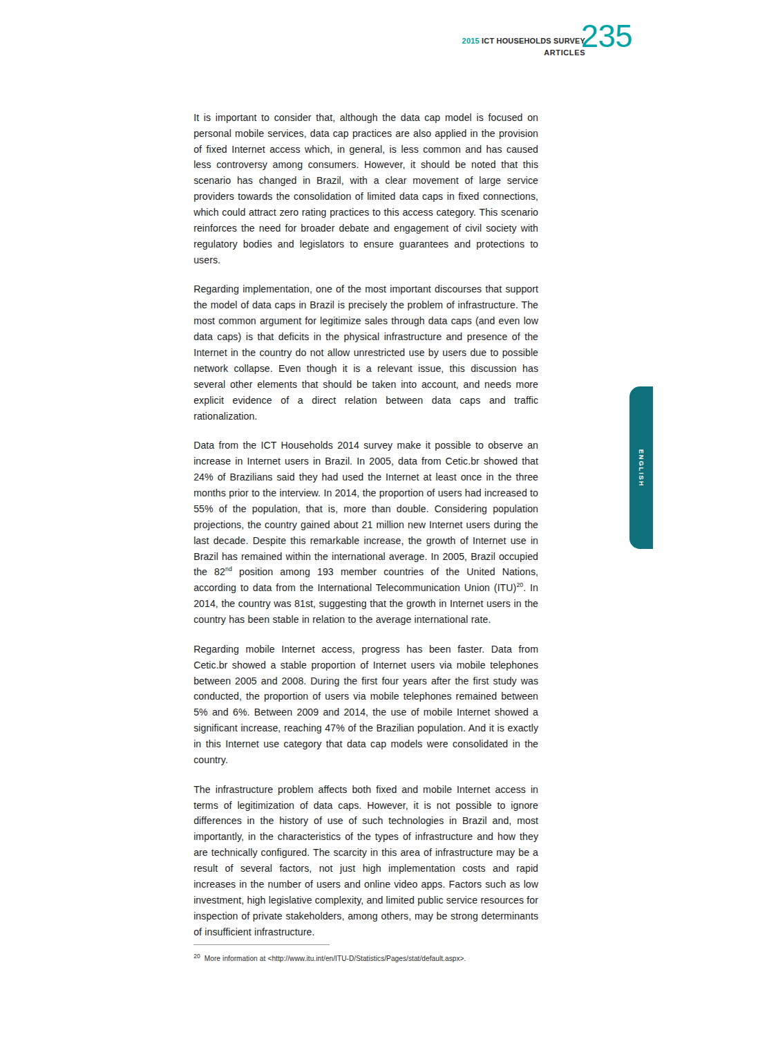235
2015 ICT HOUSEHOLDS SURVEY
ARTICLES
ENGLISH
It is important to consider that, although the data cap model is focused on personal mobile services, data cap practices are also applied in the provision of fixed Internet access which, in general, is less common and has caused less controversy among consumers. However, it should be noted that this scenario has changed in Brazil, with a clear movement of large service providers towards the consolidation of limited data caps in fixed connections, which could attract zero rating practices to this access category. This scenario reinforces the need for broader debate and engagement of civil society with regulatory bodies and legislators to ensure guarantees and protections to users.
Regarding implementation, one of the most important discourses that support the model of data caps in Brazil is precisely the problem of infrastructure. The most common argument for legitimize sales through data caps (and even low data caps) is that deficits in the physical infrastructure and presence of the Internet in the country do not allow unrestricted use by users due to possible network collapse. Even though it is a relevant issue, this discussion has several other elements that should be taken into account, and needs more explicit evidence of a direct relation between data caps and traffic rationalization.
Data from the ICT Households 2014 survey make it possible to observe an increase in Internet users in Brazil. In 2005, data from Cetic.br showed that 24% of Brazilians said they had used the Internet at least once in the three months prior to the interview. In 2014, the proportion of users had increased to 55% of the population, that is, more than double. Considering population projections, the country gained about 21 million new Internet users during the last decade. Despite this remarkable increase, the growth of Internet use in Brazil has remained within the international average. In 2005, Brazil occupied the 82nd position among 193 member countries of the United Nations, according to data from the International Telecommunication Union (ITU)20. In 2014, the country was 81st, suggesting that the growth in Internet users in the country has been stable in relation to the average international rate.
Regarding mobile Internet access, progress has been faster. Data from Cetic.br showed a stable proportion of Internet users via mobile telephones between 2005 and 2008. During the first four years after the first study was conducted, the proportion of users via mobile telephones remained between 5% and 6%. Between 2009 and 2014, the use of mobile Internet showed a significant increase, reaching 47% of the Brazilian population. And it is exactly in this Internet use category that data cap models were consolidated in the country.
The infrastructure problem affects both fixed and mobile Internet access in terms of legitimization of data caps. However, it is not possible to ignore differences in the history of use of such technologies in Brazil and, most importantly, in the characteristics of the types of infrastructure and how they are technically configured. The scarcity in this area of infrastructure may be a result of several factors, not just high implementation costs and rapid increases in the number of users and online video apps. Factors such as low investment, high legislative complexity, and limited public service resources for inspection of private stakeholders, among others, may be strong determinants of insufficient infrastructure.
20 More information at <http://www.itu.int/en/ITU-D/Statistics/Pages/stat/default.aspx>.